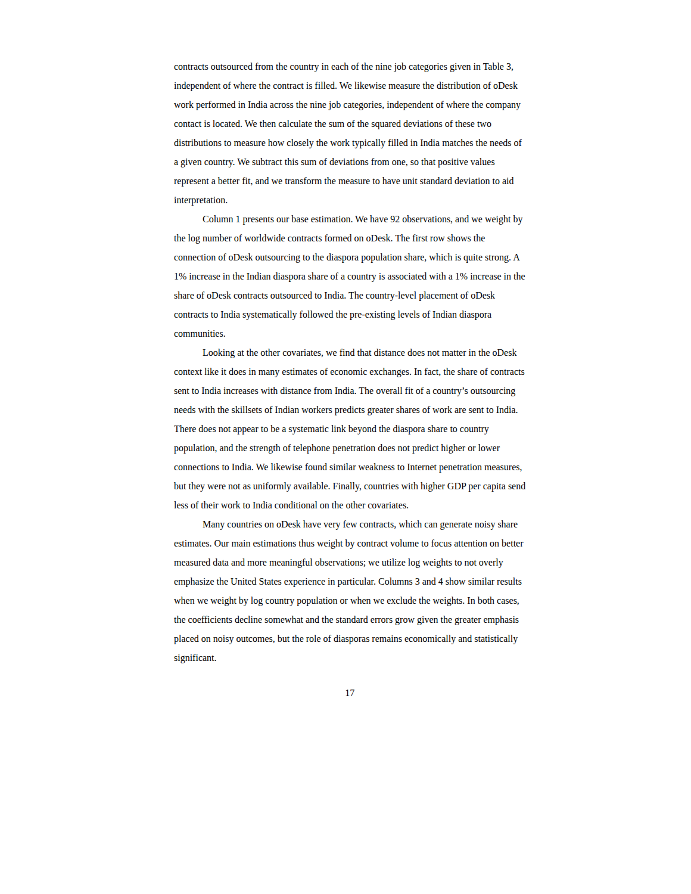contracts outsourced from the country in each of the nine job categories given in Table 3, independent of where the contract is filled. We likewise measure the distribution of oDesk work performed in India across the nine job categories, independent of where the company contact is located. We then calculate the sum of the squared deviations of these two distributions to measure how closely the work typically filled in India matches the needs of a given country. We subtract this sum of deviations from one, so that positive values represent a better fit, and we transform the measure to have unit standard deviation to aid interpretation.
Column 1 presents our base estimation. We have 92 observations, and we weight by the log number of worldwide contracts formed on oDesk. The first row shows the connection of oDesk outsourcing to the diaspora population share, which is quite strong. A 1% increase in the Indian diaspora share of a country is associated with a 1% increase in the share of oDesk contracts outsourced to India. The country-level placement of oDesk contracts to India systematically followed the pre-existing levels of Indian diaspora communities.
Looking at the other covariates, we find that distance does not matter in the oDesk context like it does in many estimates of economic exchanges. In fact, the share of contracts sent to India increases with distance from India. The overall fit of a country’s outsourcing needs with the skillsets of Indian workers predicts greater shares of work are sent to India. There does not appear to be a systematic link beyond the diaspora share to country population, and the strength of telephone penetration does not predict higher or lower connections to India. We likewise found similar weakness to Internet penetration measures, but they were not as uniformly available. Finally, countries with higher GDP per capita send less of their work to India conditional on the other covariates.
Many countries on oDesk have very few contracts, which can generate noisy share estimates. Our main estimations thus weight by contract volume to focus attention on better measured data and more meaningful observations; we utilize log weights to not overly emphasize the United States experience in particular. Columns 3 and 4 show similar results when we weight by log country population or when we exclude the weights. In both cases, the coefficients decline somewhat and the standard errors grow given the greater emphasis placed on noisy outcomes, but the role of diasporas remains economically and statistically significant.
17